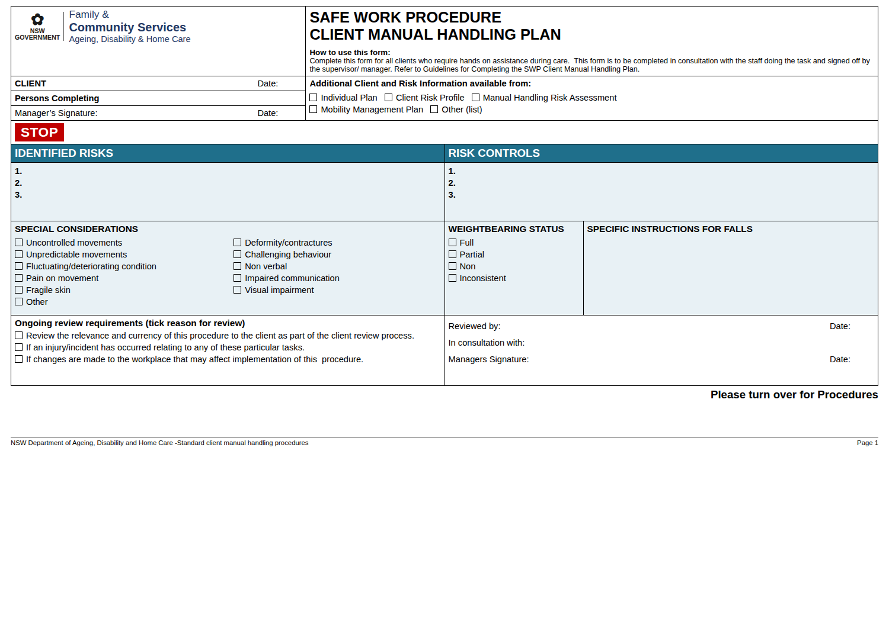| ✿ NSW GOVERNMENT Family & Community Services Ageing, Disability & Home Care | SAFE WORK PROCEDURE CLIENT MANUAL HANDLING PLAN |
| How to use this form: Complete this form for all clients who require hands on assistance during care. This form is to be completed in consultation with the staff doing the task and signed off by the supervisor/ manager. Refer to Guidelines for Completing the SWP Client Manual Handling Plan. |
| CLIENT Date: | Additional Client and Risk Information available from: Individual Plan Client Risk Profile Manual Handling Risk Assessment Mobility Management Plan Other (list) |
| Persons Completing |
| Manager’s Signature: Date: |
| STOP |
| IDENTIFIED RISKS | RISK CONTROLS |
| 1. 2. 3. | 1. 2. 3. |
| SPECIAL CONSIDERATIONS Uncontrolled movements Unpredictable movements Fluctuating/deteriorating condition Pain on movement Fragile skin Other Deformity/contractures Challenging behaviour Non verbal Impaired communication Visual impairment | WEIGHTBEARING STATUS Full Partial Non Inconsistent | SPECIFIC INSTRUCTIONS FOR FALLS |
| Ongoing review requirements (tick reason for review) Review the relevance and currency of this procedure to the client as part of the client review process. If an injury/incident has occurred relating to any of these particular tasks. If changes are made to the workplace that may affect implementation of this procedure. | Reviewed by: Date: In consultation with: Managers Signature: Date: |
Please turn over for Procedures
NSW Department of Ageing, Disability and Home Care -Standard client manual handling procedures Page 1